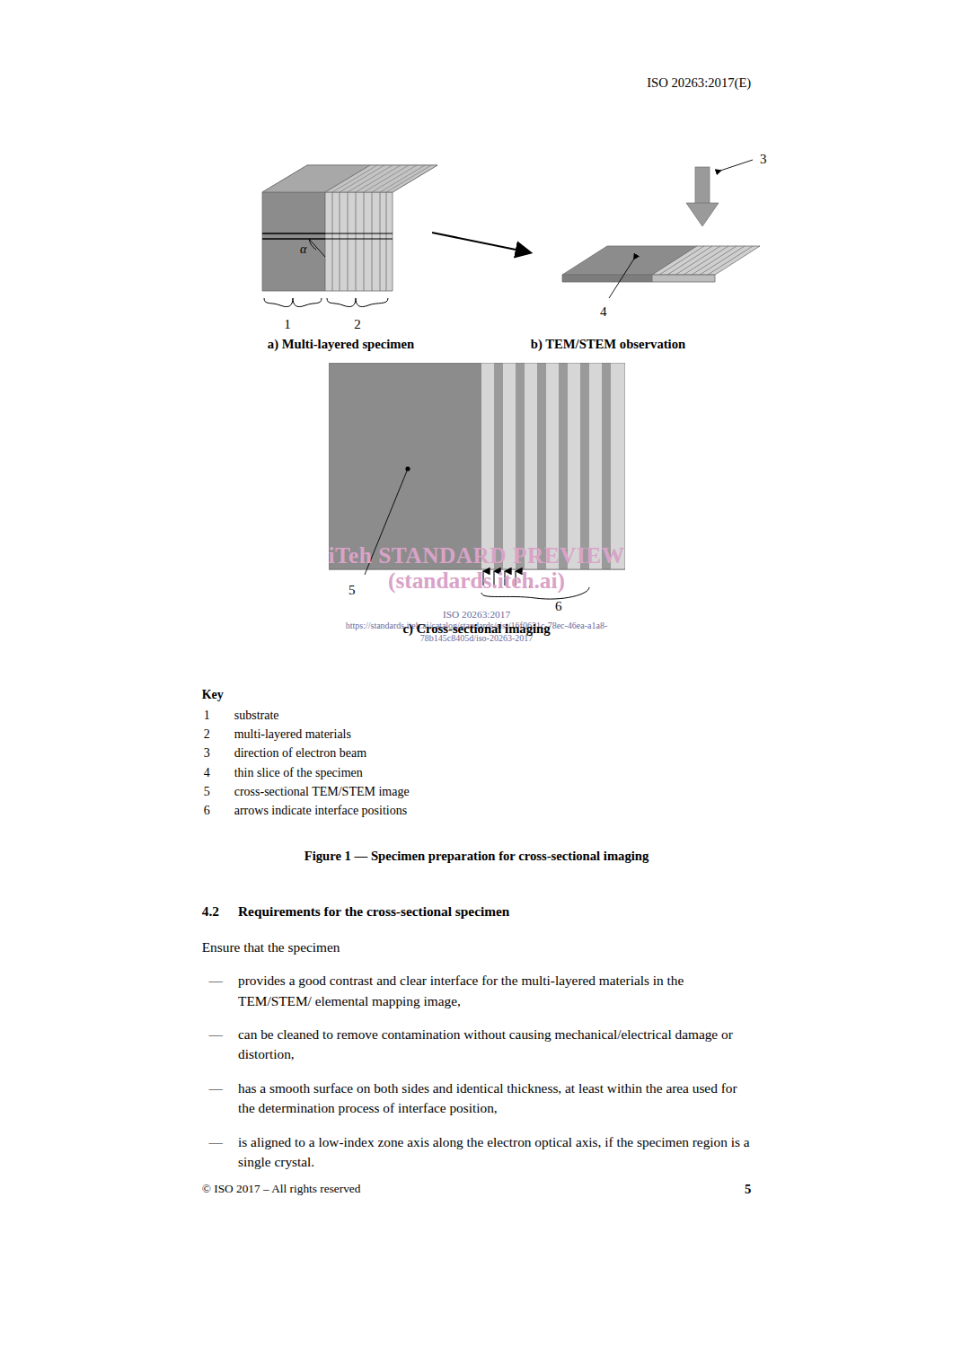ISO 20263:2017(E)
α 1 2
3 4
a) Multi-layered specimen b) TEM/STEM observation
5 . . . 6
iTeh STANDARD PREVIEW
(standards.iteh.ai)
ISO 20263:2017
https://standards.iteh.ai/catalog/standards/sist/16f0631c-78ec-46ea-a1a8-
78b145c8405d/iso-20263-2017
c) Cross-sectional imaging
Key
| 1 | substrate |
| 2 | multi-layered materials |
| 3 | direction of electron beam |
| 4 | thin slice of the specimen |
| 5 | cross-sectional TEM/STEM image |
| 6 | arrows indicate interface positions |
Figure 1 — Specimen preparation for cross-sectional imaging
4.2 Requirements for the cross-sectional specimen
Ensure that the specimen
provides a good contrast and clear interface for the multi-layered materials in the TEM/STEM/ elemental mapping image,
can be cleaned to remove contamination without causing mechanical/electrical damage or distortion,
has a smooth surface on both sides and identical thickness, at least within the area used for the determination process of interface position,
is aligned to a low-index zone axis along the electron optical axis, if the specimen region is a single crystal.
© ISO 2017 – All rights reserved 5